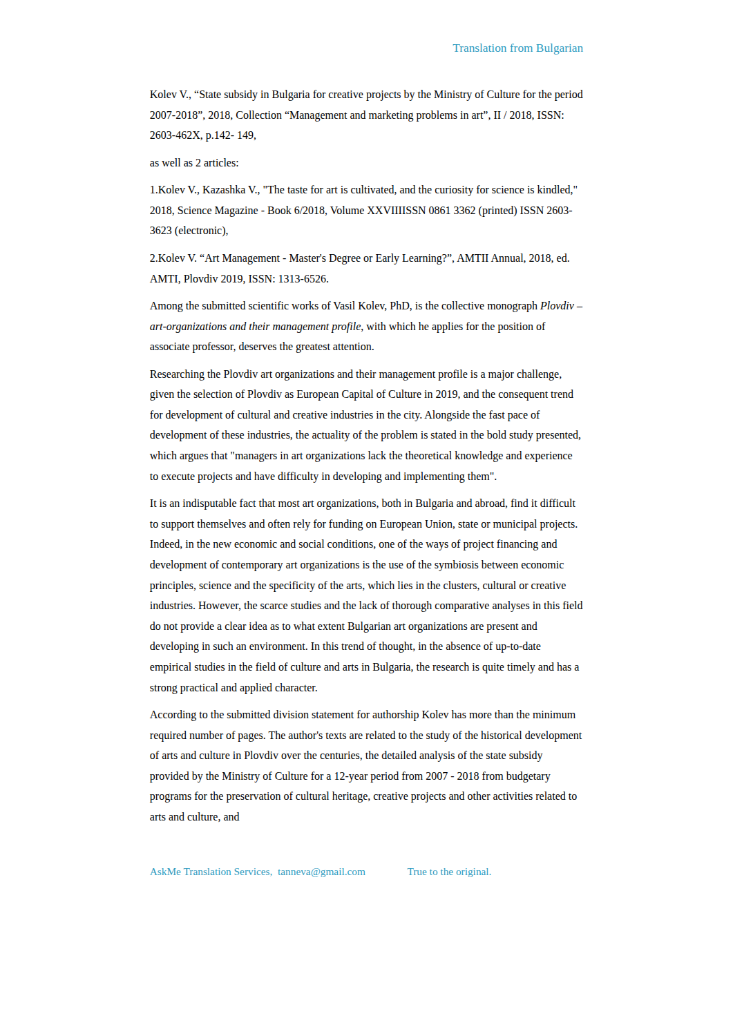Translation from Bulgarian
Kolev V., “State subsidy in Bulgaria for creative projects by the Ministry of Culture for the period 2007-2018”, 2018, Collection “Management and marketing problems in art”, II / 2018, ISSN: 2603-462X, p.142- 149,
as well as 2 articles:
1.Kolev V., Kazashka V., "The taste for art is cultivated, and the curiosity for science is kindled," 2018, Science Magazine - Book 6/2018, Volume XXVIIIISSN 0861 3362 (printed) ISSN 2603-3623 (electronic),
2.Kolev V. “Art Management - Master's Degree or Early Learning?”, AMTII Annual, 2018, ed. AMTI, Plovdiv 2019, ISSN: 1313-6526.
Among the submitted scientific works of Vasil Kolev, PhD, is the collective monograph Plovdiv – art-organizations and their management profile, with which he applies for the position of associate professor, deserves the greatest attention.
Researching the Plovdiv art organizations and their management profile is a major challenge, given the selection of Plovdiv as European Capital of Culture in 2019, and the consequent trend for development of cultural and creative industries in the city. Alongside the fast pace of development of these industries, the actuality of the problem is stated in the bold study presented, which argues that "managers in art organizations lack the theoretical knowledge and experience to execute projects and have difficulty in developing and implementing them".
It is an indisputable fact that most art organizations, both in Bulgaria and abroad, find it difficult to support themselves and often rely for funding on European Union, state or municipal projects. Indeed, in the new economic and social conditions, one of the ways of project financing and development of contemporary art organizations is the use of the symbiosis between economic principles, science and the specificity of the arts, which lies in the clusters, cultural or creative industries. However, the scarce studies and the lack of thorough comparative analyses in this field do not provide a clear idea as to what extent Bulgarian art organizations are present and developing in such an environment. In this trend of thought, in the absence of up-to-date empirical studies in the field of culture and arts in Bulgaria, the research is quite timely and has a strong practical and applied character.
According to the submitted division statement for authorship Kolev has more than the minimum required number of pages. The author's texts are related to the study of the historical development of arts and culture in Plovdiv over the centuries, the detailed analysis of the state subsidy provided by the Ministry of Culture for a 12-year period from 2007 - 2018 from budgetary programs for the preservation of cultural heritage, creative projects and other activities related to arts and culture, and
AskMe Translation Services, tanneva@gmail.com True to the original.